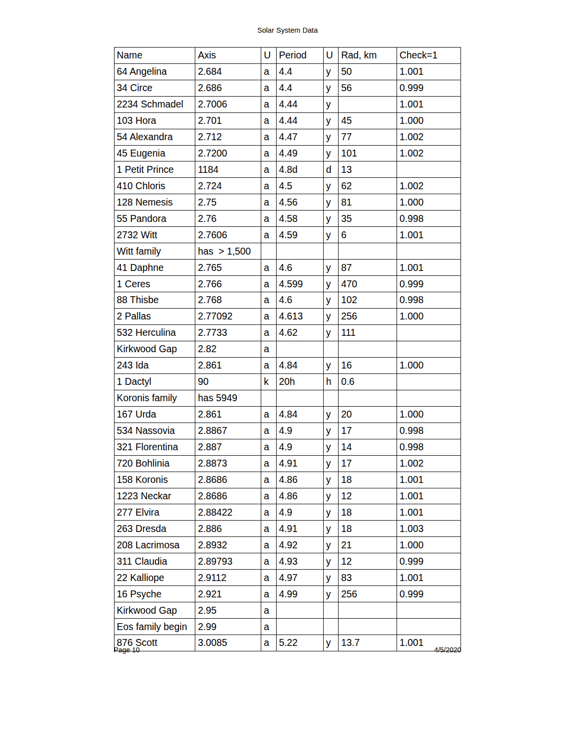Solar System Data
| Name | Axis | U | Period | U | Rad, km | Check=1 |
| --- | --- | --- | --- | --- | --- | --- |
| 64 Angelina | 2.684 | a | 4.4 | y | 50 | 1.001 |
| 34 Circe | 2.686 | a | 4.4 | y | 56 | 0.999 |
| 2234 Schmadel | 2.7006 | a | 4.44 | y | | 1.001 |
| 103 Hora | 2.701 | a | 4.44 | y | 45 | 1.000 |
| 54 Alexandra | 2.712 | a | 4.47 | y | 77 | 1.002 |
| 45 Eugenia | 2.7200 | a | 4.49 | y | 101 | 1.002 |
| 1 Petit Prince | 1184 | a | 4.8d | d | 13 | |
| 410 Chloris | 2.724 | a | 4.5 | y | 62 | 1.002 |
| 128 Nemesis | 2.75 | a | 4.56 | y | 81 | 1.000 |
| 55 Pandora | 2.76 | a | 4.58 | y | 35 | 0.998 |
| 2732 Witt | 2.7606 | a | 4.59 | y | 6 | 1.001 |
| Witt family | has > 1,500 | | | | | |
| 41 Daphne | 2.765 | a | 4.6 | y | 87 | 1.001 |
| 1 Ceres | 2.766 | a | 4.599 | y | 470 | 0.999 |
| 88 Thisbe | 2.768 | a | 4.6 | y | 102 | 0.998 |
| 2 Pallas | 2.77092 | a | 4.613 | y | 256 | 1.000 |
| 532 Herculina | 2.7733 | a | 4.62 | y | 111 | |
| Kirkwood Gap | 2.82 | a | | | | |
| 243 Ida | 2.861 | a | 4.84 | y | 16 | 1.000 |
| 1 Dactyl | 90 | k | 20h | h | 0.6 | |
| Koronis family | has 5949 | | | | | |
| 167 Urda | 2.861 | a | 4.84 | y | 20 | 1.000 |
| 534 Nassovia | 2.8867 | a | 4.9 | y | 17 | 0.998 |
| 321 Florentina | 2.887 | a | 4.9 | y | 14 | 0.998 |
| 720 Bohlinia | 2.8873 | a | 4.91 | y | 17 | 1.002 |
| 158 Koronis | 2.8686 | a | 4.86 | y | 18 | 1.001 |
| 1223 Neckar | 2.8686 | a | 4.86 | y | 12 | 1.001 |
| 277 Elvira | 2.88422 | a | 4.9 | y | 18 | 1.001 |
| 263 Dresda | 2.886 | a | 4.91 | y | 18 | 1.003 |
| 208 Lacrimosa | 2.8932 | a | 4.92 | y | 21 | 1.000 |
| 311 Claudia | 2.89793 | a | 4.93 | y | 12 | 0.999 |
| 22 Kalliope | 2.9112 | a | 4.97 | y | 83 | 1.001 |
| 16 Psyche | 2.921 | a | 4.99 | y | 256 | 0.999 |
| Kirkwood Gap | 2.95 | a | | | | |
| Eos family begin | 2.99 | a | | | | |
| 876 Scott | 3.0085 | a | 5.22 | y | 13.7 | 1.001 |
Page 10 4/5/2020